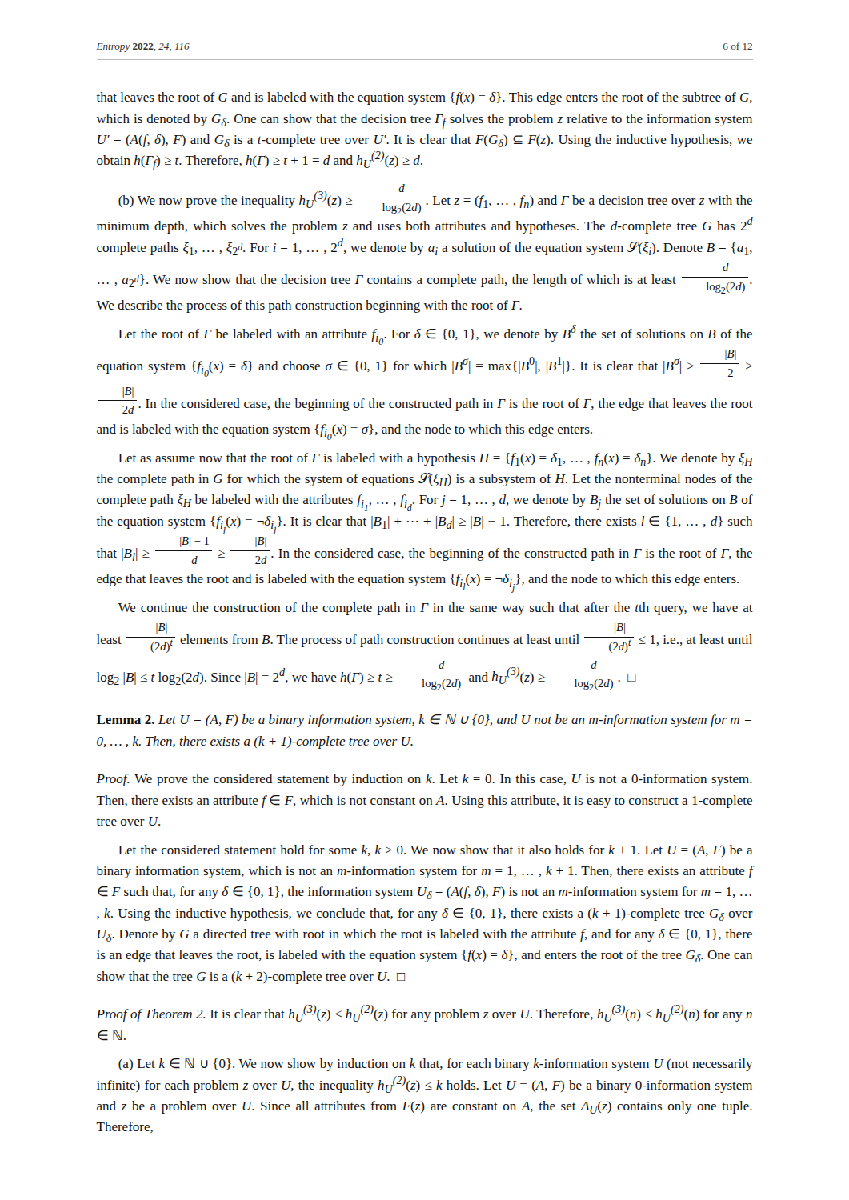Entropy 2022, 24, 116
6 of 12
that leaves the root of G and is labeled with the equation system {f(x) = δ}. This edge enters the root of the subtree of G, which is denoted by Gδ. One can show that the decision tree Γf solves the problem z relative to the information system U′ = (A(f, δ), F) and Gδ is a t-complete tree over U′. It is clear that F(Gδ) ⊆ F(z). Using the inductive hypothesis, we obtain h(Γf) ≥ t. Therefore, h(Γ) ≥ t + 1 = d and hU(2)(z) ≥ d.
(b) We now prove the inequality hU(3)(z) ≥ dlog2(2d). Let z = (f1, … , fn) and Γ be a decision tree over z with the minimum depth, which solves the problem z and uses both attributes and hypotheses. The d-complete tree G has 2d complete paths ξ1, … , ξ2d. For i = 1, … , 2d, we denote by ai a solution of the equation system 𝒮(ξi). Denote B = {a1, … , a2d}. We now show that the decision tree Γ contains a complete path, the length of which is at least dlog2(2d). We describe the process of this path construction beginning with the root of Γ.
Let the root of Γ be labeled with an attribute fi0. For δ ∈ {0, 1}, we denote by Bδ the set of solutions on B of the equation system {fi0(x) = δ} and choose σ ∈ {0, 1} for which |Bσ| = max{|B0|, |B1|}. It is clear that |Bσ| ≥ |B|2 ≥ |B|2d. In the considered case, the beginning of the constructed path in Γ is the root of Γ, the edge that leaves the root and is labeled with the equation system {fi0(x) = σ}, and the node to which this edge enters.
Let as assume now that the root of Γ is labeled with a hypothesis H = {f1(x) = δ1, … , fn(x) = δn}. We denote by ξH the complete path in G for which the system of equations 𝒮(ξH) is a subsystem of H. Let the nonterminal nodes of the complete path ξH be labeled with the attributes fi1, … , fid. For j = 1, … , d, we denote by Bj the set of solutions on B of the equation system {fij(x) = ¬δij}. It is clear that |B1| + ⋯ + |Bd| ≥ |B| − 1. Therefore, there exists l ∈ {1, … , d} such that |Bl| ≥ |B| − 1 d ≥ |B|2d. In the considered case, the beginning of the constructed path in Γ is the root of Γ, the edge that leaves the root and is labeled with the equation system {fil(x) = ¬δij}, and the node to which this edge enters.
We continue the construction of the complete path in Γ in the same way such that after the tth query, we have at least |B|(2d)t elements from B. The process of path construction continues at least until |B|(2d)t ≤ 1, i.e., at least until log2 |B| ≤ t log2(2d). Since |B| = 2d, we have h(Γ) ≥ t ≥ dlog2(2d) and hU(3)(z) ≥ dlog2(2d). □
Lemma 2. Let U = (A, F) be a binary information system, k ∈ ℕ ∪ {0}, and U not be an m-information system for m = 0, … , k. Then, there exists a (k + 1)-complete tree over U.
Proof. We prove the considered statement by induction on k. Let k = 0. In this case, U is not a 0-information system. Then, there exists an attribute f ∈ F, which is not constant on A. Using this attribute, it is easy to construct a 1-complete tree over U.
Let the considered statement hold for some k, k ≥ 0. We now show that it also holds for k + 1. Let U = (A, F) be a binary information system, which is not an m-information system for m = 1, … , k + 1. Then, there exists an attribute f ∈ F such that, for any δ ∈ {0, 1}, the information system Uδ = (A(f, δ), F) is not an m-information system for m = 1, … , k. Using the inductive hypothesis, we conclude that, for any δ ∈ {0, 1}, there exists a (k + 1)-complete tree Gδ over Uδ. Denote by G a directed tree with root in which the root is labeled with the attribute f, and for any δ ∈ {0, 1}, there is an edge that leaves the root, is labeled with the equation system {f(x) = δ}, and enters the root of the tree Gδ. One can show that the tree G is a (k + 2)-complete tree over U. □
Proof of Theorem 2. It is clear that hU(3)(z) ≤ hU(2)(z) for any problem z over U. Therefore, hU(3)(n) ≤ hU(2)(n) for any n ∈ ℕ.
(a) Let k ∈ ℕ ∪ {0}. We now show by induction on k that, for each binary k-information system U (not necessarily infinite) for each problem z over U, the inequality hU(2)(z) ≤ k holds. Let U = (A, F) be a binary 0-information system and z be a problem over U. Since all attributes from F(z) are constant on A, the set ΔU(z) contains only one tuple. Therefore,